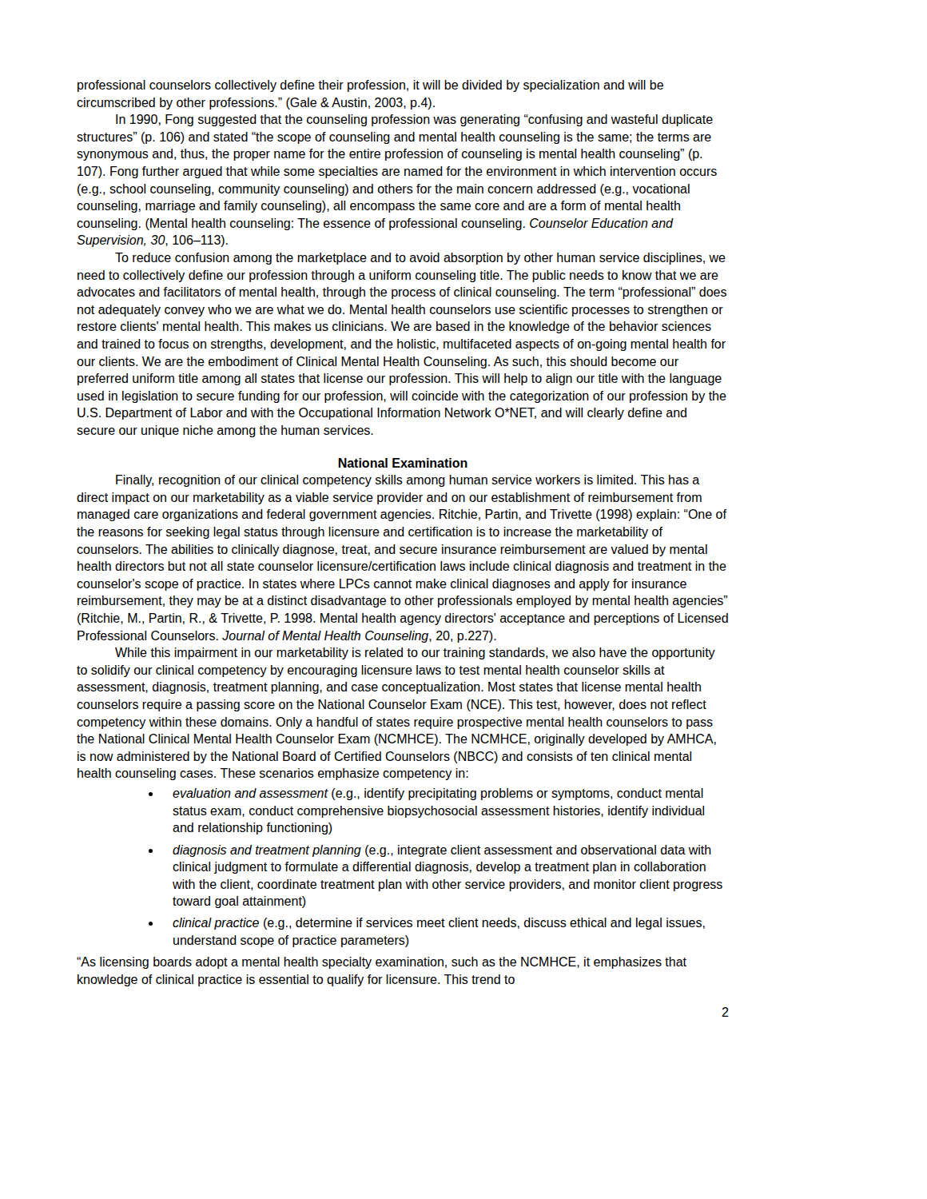professional counselors collectively define their profession, it will be divided by specialization and will be circumscribed by other professions.” (Gale & Austin, 2003, p.4).
In 1990, Fong suggested that the counseling profession was generating “confusing and wasteful duplicate structures” (p. 106) and stated “the scope of counseling and mental health counseling is the same; the terms are synonymous and, thus, the proper name for the entire profession of counseling is mental health counseling” (p. 107). Fong further argued that while some specialties are named for the environment in which intervention occurs (e.g., school counseling, community counseling) and others for the main concern addressed (e.g., vocational counseling, marriage and family counseling), all encompass the same core and are a form of mental health counseling. (Mental health counseling: The essence of professional counseling. Counselor Education and Supervision, 30, 106–113).
To reduce confusion among the marketplace and to avoid absorption by other human service disciplines, we need to collectively define our profession through a uniform counseling title. The public needs to know that we are advocates and facilitators of mental health, through the process of clinical counseling. The term “professional” does not adequately convey who we are what we do. Mental health counselors use scientific processes to strengthen or restore clients' mental health. This makes us clinicians. We are based in the knowledge of the behavior sciences and trained to focus on strengths, development, and the holistic, multifaceted aspects of on-going mental health for our clients. We are the embodiment of Clinical Mental Health Counseling. As such, this should become our preferred uniform title among all states that license our profession. This will help to align our title with the language used in legislation to secure funding for our profession, will coincide with the categorization of our profession by the U.S. Department of Labor and with the Occupational Information Network O*NET, and will clearly define and secure our unique niche among the human services.
National Examination
Finally, recognition of our clinical competency skills among human service workers is limited. This has a direct impact on our marketability as a viable service provider and on our establishment of reimbursement from managed care organizations and federal government agencies. Ritchie, Partin, and Trivette (1998) explain: “One of the reasons for seeking legal status through licensure and certification is to increase the marketability of counselors. The abilities to clinically diagnose, treat, and secure insurance reimbursement are valued by mental health directors but not all state counselor licensure/certification laws include clinical diagnosis and treatment in the counselor's scope of practice. In states where LPCs cannot make clinical diagnoses and apply for insurance reimbursement, they may be at a distinct disadvantage to other professionals employed by mental health agencies” (Ritchie, M., Partin, R., & Trivette, P. 1998. Mental health agency directors' acceptance and perceptions of Licensed Professional Counselors. Journal of Mental Health Counseling, 20, p.227).
While this impairment in our marketability is related to our training standards, we also have the opportunity to solidify our clinical competency by encouraging licensure laws to test mental health counselor skills at assessment, diagnosis, treatment planning, and case conceptualization. Most states that license mental health counselors require a passing score on the National Counselor Exam (NCE). This test, however, does not reflect competency within these domains. Only a handful of states require prospective mental health counselors to pass the National Clinical Mental Health Counselor Exam (NCMHCE). The NCMHCE, originally developed by AMHCA, is now administered by the National Board of Certified Counselors (NBCC) and consists of ten clinical mental health counseling cases. These scenarios emphasize competency in:
evaluation and assessment (e.g., identify precipitating problems or symptoms, conduct mental status exam, conduct comprehensive biopsychosocial assessment histories, identify individual and relationship functioning)
diagnosis and treatment planning (e.g., integrate client assessment and observational data with clinical judgment to formulate a differential diagnosis, develop a treatment plan in collaboration with the client, coordinate treatment plan with other service providers, and monitor client progress toward goal attainment)
clinical practice (e.g., determine if services meet client needs, discuss ethical and legal issues, understand scope of practice parameters)
“As licensing boards adopt a mental health specialty examination, such as the NCMHCE, it emphasizes that knowledge of clinical practice is essential to qualify for licensure. This trend to
2